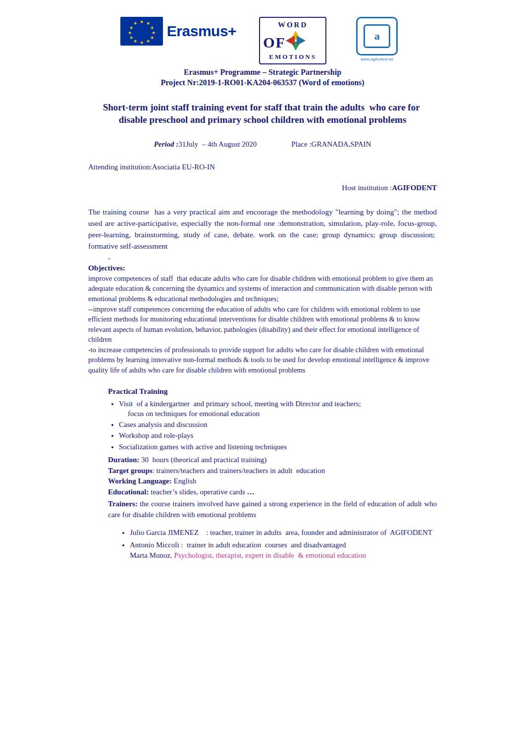★ ★ ★ ★ ★ ★ ★ ★ ★ ★ ★ ★
Erasmus+
WORD
OF
EMOTIONS
www.agifodent.es
Erasmus+ Programme – Strategic Partnership
Project Nr:2019-1-RO01-KA204-063537 (Word of emotions)
Short-term joint staff training event for staff that train the adults who care for disable preschool and primary school children with emotional problems
Period : 31July – 4th August 2020Place :GRANADA,SPAIN
Attending institution:Asociatia EU-RO-IN
Host institution :AGIFODENT
The training course has a very practical aim and encourage the methodology "learning by doing"; the method used are active-participative, especially the non-formal one :demonstration, simulation, play-role, focus-group, peer-learning, brainstorming, study of case, debate. work on the case; group dynamics; group discussion; formative self-assessment
-
Objectives:
improve competences of staff that educate adults who care for disable children with emotional problem to give them an adequate education & concerning the dynamics and systems of interaction and communication with disable person with emotional problems & educational methodologies and techniques;
--improve staff competences concerning the education of adults who care for children with emotional roblem to use efficient methods for monitoring educational interventions for disable children with emotional problems & to know relevant aspects of human evolution, behavior, pathologies (disability) and their effect for emotional intelligence of children
-to increase competencies of professionals to provide support for adults who care for disable children with emotional problems by learning innovative non-formal methods & tools to be used for develop emotional intelligence & improve quality life of adults who care for disable children with emotional problems
Practical Training
Visit of a kindergartner and primary school, meeting with Director and teachers;focus on techniques for emotional education
Cases analysis and discussion
Workshop and role-plays
Socialization games with active and listening techniques
Duration: 30 hours (theorical and practical training)
Target groups: trainers/teachers and trainers/teachers in adult education
Working Language: English
Educational: teacher’s slides, operative cards …
Trainers: the course trainers involved have gained a strong experience in the field of education of adult who care for disable children with emotional problems
Julio Garcia JIMENEZ : teacher, trainer in adults area, founder and administrator of AGIFODENT
Antonio Miccoli : trainer in adult education courses and disadvantaged Marta Munoz, Psychologist, therapist, expert in disable & emotional education